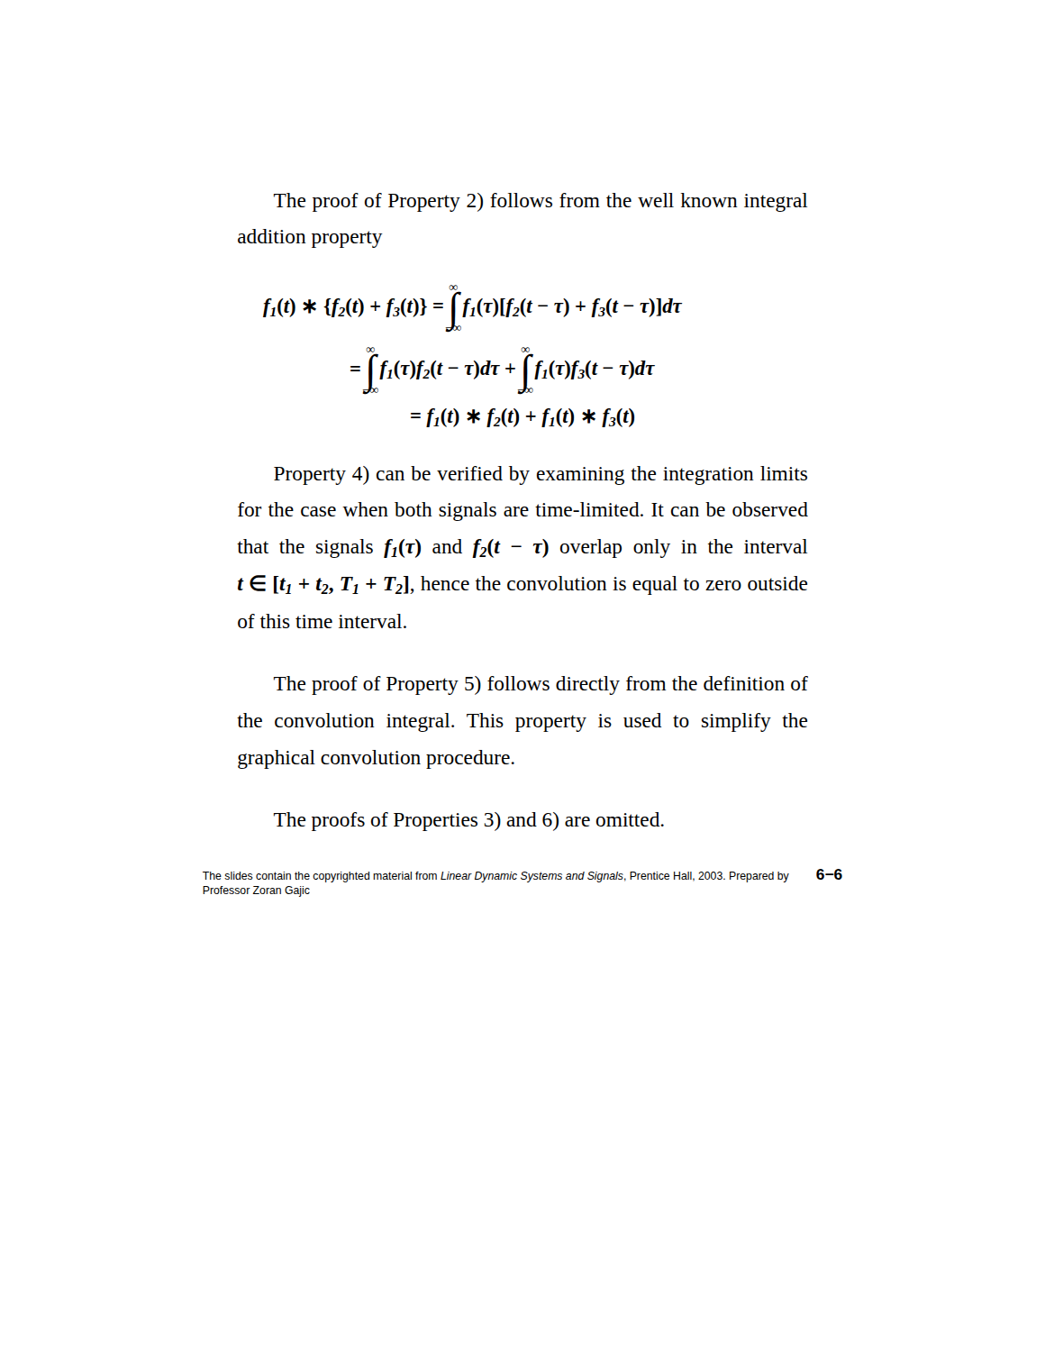The proof of Property 2) follows from the well known integral addition property
f1(t) ∗ {f2(t) + f3(t)} = ∞ ∫ −∞ f1(τ)[f2(t − τ) + f3(t − τ)]dτ
= ∞ ∫ −∞ f1(τ)f2(t − τ)dτ + ∞ ∫ −∞ f1(τ)f3(t − τ)dτ
= f1(t) ∗ f2(t) + f1(t) ∗ f3(t)
Property 4) can be verified by examining the integration limits for the case when both signals are time-limited. It can be observed that the signals f1(τ) and f2(t − τ) overlap only in the interval t ∈ [t1 + t2, T1 + T2], hence the convolution is equal to zero outside of this time interval.
The proof of Property 5) follows directly from the definition of the convolution integral. This property is used to simplify the graphical convolution procedure.
The proofs of Properties 3) and 6) are omitted.
The slides contain the copyrighted material from Linear Dynamic Systems and Signals, Prentice Hall, 2003. Prepared by Professor Zoran Gajic
6−6